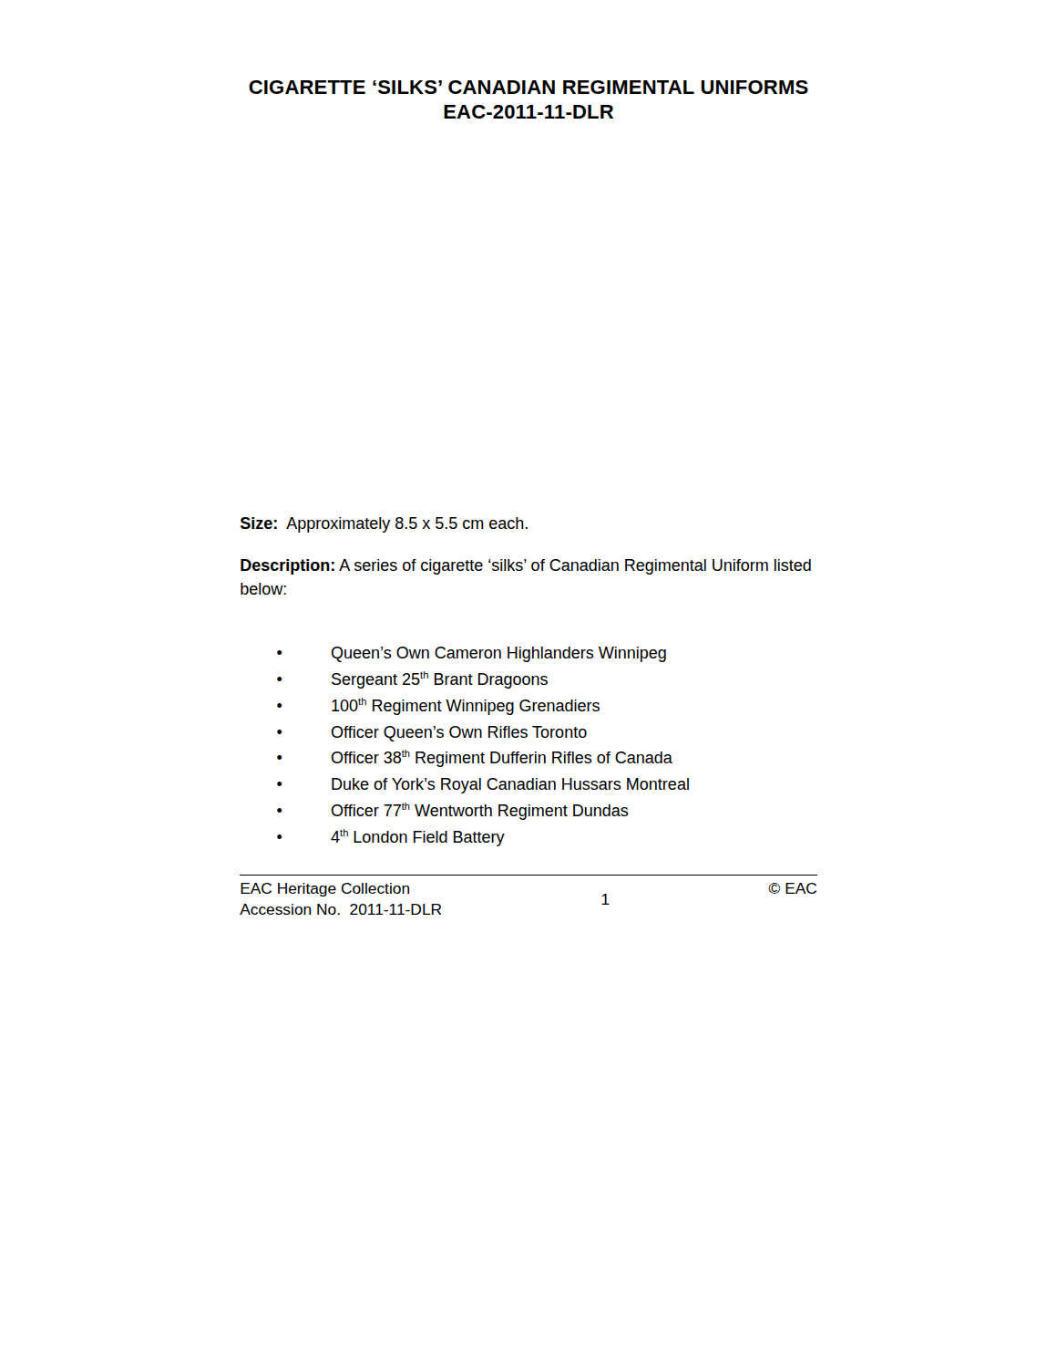CIGARETTE ‘SILKS’ CANADIAN REGIMENTAL UNIFORMS
EAC-2011-11-DLR
Size: Approximately 8.5 x 5.5 cm each.
Description: A series of cigarette ‘silks’ of Canadian Regimental Uniform listed below:
Queen’s Own Cameron Highlanders Winnipeg
Sergeant 25th Brant Dragoons
100th Regiment Winnipeg Grenadiers
Officer Queen’s Own Rifles Toronto
Officer 38th Regiment Dufferin Rifles of Canada
Duke of York’s Royal Canadian Hussars Montreal
Officer 77th Wentworth Regiment Dundas
4th London Field Battery
EAC Heritage Collection
Accession No. 2011-11-DLR
1
© EAC